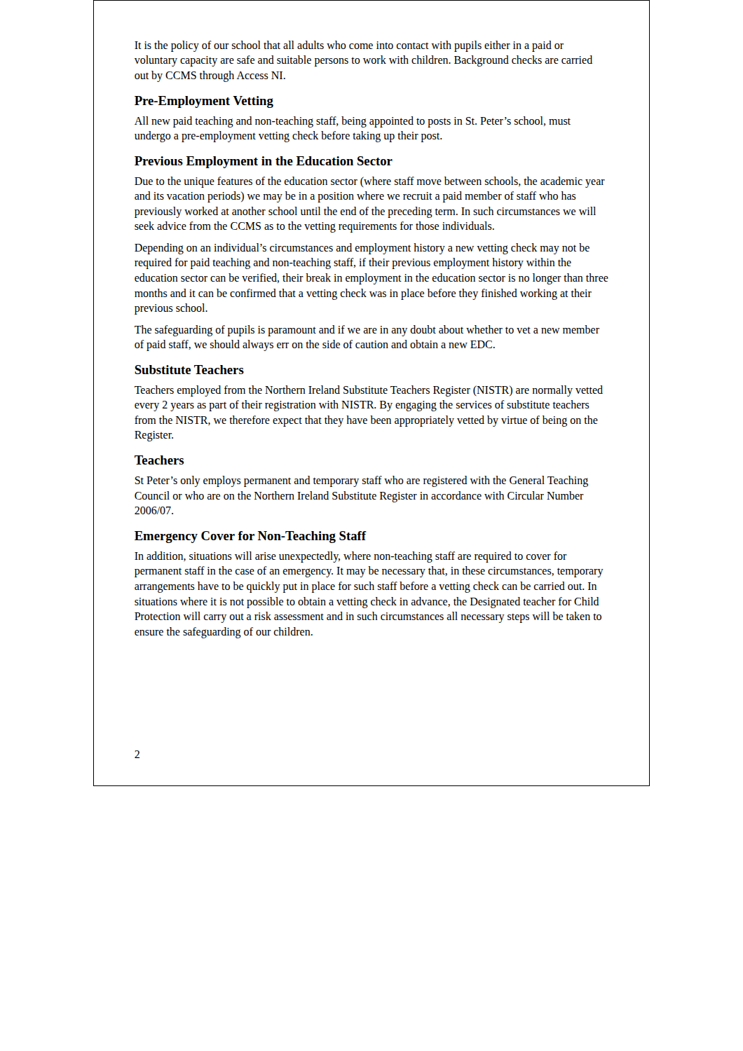It is the policy of our school that all adults who come into contact with pupils either in a paid or voluntary capacity are safe and suitable persons to work with children. Background checks are carried out by CCMS through Access NI.
Pre-Employment Vetting
All new paid teaching and non-teaching staff, being appointed to posts in St. Peter’s school, must undergo a pre-employment vetting check before taking up their post.
Previous Employment in the Education Sector
Due to the unique features of the education sector (where staff move between schools, the academic year and its vacation periods) we may be in a position where we recruit a paid member of staff who has previously worked at another school until the end of the preceding term. In such circumstances we will seek advice from the CCMS as to the vetting requirements for those individuals.
Depending on an individual’s circumstances and employment history a new vetting check may not be required for paid teaching and non-teaching staff, if their previous employment history within the education sector can be verified, their break in employment in the education sector is no longer than three months and it can be confirmed that a vetting check was in place before they finished working at their previous school.
The safeguarding of pupils is paramount and if we are in any doubt about whether to vet a new member of paid staff, we should always err on the side of caution and obtain a new EDC.
Substitute Teachers
Teachers employed from the Northern Ireland Substitute Teachers Register (NISTR) are normally vetted every 2 years as part of their registration with NISTR. By engaging the services of substitute teachers from the NISTR, we therefore expect that they have been appropriately vetted by virtue of being on the Register.
Teachers
St Peter’s only employs permanent and temporary staff who are registered with the General Teaching Council or who are on the Northern Ireland Substitute Register in accordance with Circular Number 2006/07.
Emergency Cover for Non-Teaching Staff
In addition, situations will arise unexpectedly, where non-teaching staff are required to cover for permanent staff in the case of an emergency. It may be necessary that, in these circumstances, temporary arrangements have to be quickly put in place for such staff before a vetting check can be carried out. In situations where it is not possible to obtain a vetting check in advance, the Designated teacher for Child Protection will carry out a risk assessment and in such circumstances all necessary steps will be taken to ensure the safeguarding of our children.
2